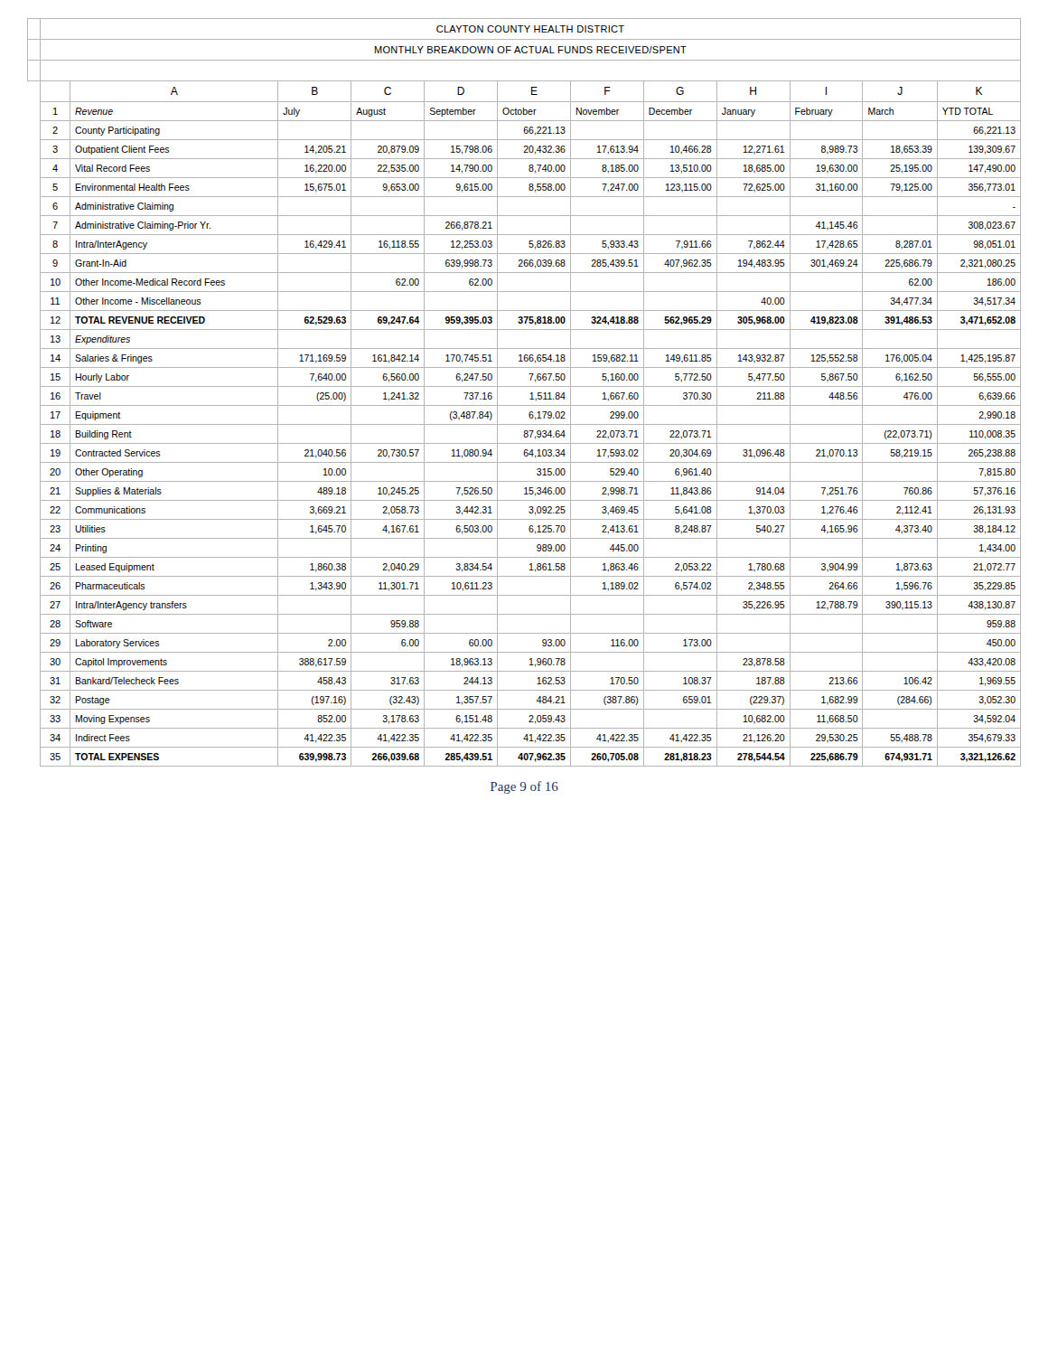| | CLAYTON COUNTY HEALTH DISTRICT |
| | MONTHLY BREAKDOWN OF ACTUAL FUNDS RECEIVED/SPENT |
| | | A | B | C | D | E | F | G | H | I | J | K |
| | 1 | Revenue | July | August | September | October | November | December | January | February | March | YTD TOTAL |
| | 2 | County Participating | | | | 66,221.13 | | | | | | 66,221.13 |
| | 3 | Outpatient Client Fees | 14,205.21 | 20,879.09 | 15,798.06 | 20,432.36 | 17,613.94 | 10,466.28 | 12,271.61 | 8,989.73 | 18,653.39 | 139,309.67 |
| | 4 | Vital Record Fees | 16,220.00 | 22,535.00 | 14,790.00 | 8,740.00 | 8,185.00 | 13,510.00 | 18,685.00 | 19,630.00 | 25,195.00 | 147,490.00 |
| | 5 | Environmental Health Fees | 15,675.01 | 9,653.00 | 9,615.00 | 8,558.00 | 7,247.00 | 123,115.00 | 72,625.00 | 31,160.00 | 79,125.00 | 356,773.01 |
| | 6 | Administrative Claiming | | | | | | | | | | - |
| | 7 | Administrative Claiming-Prior Yr. | | | 266,878.21 | | | | | 41,145.46 | | 308,023.67 |
| | 8 | Intra/InterAgency | 16,429.41 | 16,118.55 | 12,253.03 | 5,826.83 | 5,933.43 | 7,911.66 | 7,862.44 | 17,428.65 | 8,287.01 | 98,051.01 |
| | 9 | Grant-In-Aid | | | 639,998.73 | 266,039.68 | 285,439.51 | 407,962.35 | 194,483.95 | 301,469.24 | 225,686.79 | 2,321,080.25 |
| | 10 | Other Income-Medical Record Fees | | 62.00 | 62.00 | | | | | | 62.00 | 186.00 |
| | 11 | Other Income - Miscellaneous | | | | | | | 40.00 | | 34,477.34 | 34,517.34 |
| | 12 | TOTAL REVENUE RECEIVED | 62,529.63 | 69,247.64 | 959,395.03 | 375,818.00 | 324,418.88 | 562,965.29 | 305,968.00 | 419,823.08 | 391,486.53 | 3,471,652.08 |
| | 13 | Expenditures | | | | | | | | | | |
| | 14 | Salaries & Fringes | 171,169.59 | 161,842.14 | 170,745.51 | 166,654.18 | 159,682.11 | 149,611.85 | 143,932.87 | 125,552.58 | 176,005.04 | 1,425,195.87 |
| | 15 | Hourly Labor | 7,640.00 | 6,560.00 | 6,247.50 | 7,667.50 | 5,160.00 | 5,772.50 | 5,477.50 | 5,867.50 | 6,162.50 | 56,555.00 |
| | 16 | Travel | (25.00) | 1,241.32 | 737.16 | 1,511.84 | 1,667.60 | 370.30 | 211.88 | 448.56 | 476.00 | 6,639.66 |
| | 17 | Equipment | | | (3,487.84) | 6,179.02 | 299.00 | | | | | 2,990.18 |
| | 18 | Building Rent | | | | 87,934.64 | 22,073.71 | 22,073.71 | | | (22,073.71) | 110,008.35 |
| | 19 | Contracted Services | 21,040.56 | 20,730.57 | 11,080.94 | 64,103.34 | 17,593.02 | 20,304.69 | 31,096.48 | 21,070.13 | 58,219.15 | 265,238.88 |
| | 20 | Other Operating | 10.00 | | | 315.00 | 529.40 | 6,961.40 | | | | 7,815.80 |
| | 21 | Supplies & Materials | 489.18 | 10,245.25 | 7,526.50 | 15,346.00 | 2,998.71 | 11,843.86 | 914.04 | 7,251.76 | 760.86 | 57,376.16 |
| | 22 | Communications | 3,669.21 | 2,058.73 | 3,442.31 | 3,092.25 | 3,469.45 | 5,641.08 | 1,370.03 | 1,276.46 | 2,112.41 | 26,131.93 |
| | 23 | Utilities | 1,645.70 | 4,167.61 | 6,503.00 | 6,125.70 | 2,413.61 | 8,248.87 | 540.27 | 4,165.96 | 4,373.40 | 38,184.12 |
| | 24 | Printing | | | | 989.00 | 445.00 | | | | | 1,434.00 |
| | 25 | Leased Equipment | 1,860.38 | 2,040.29 | 3,834.54 | 1,861.58 | 1,863.46 | 2,053.22 | 1,780.68 | 3,904.99 | 1,873.63 | 21,072.77 |
| | 26 | Pharmaceuticals | 1,343.90 | 11,301.71 | 10,611.23 | | 1,189.02 | 6,574.02 | 2,348.55 | 264.66 | 1,596.76 | 35,229.85 |
| | 27 | Intra/InterAgency transfers | | | | | | | 35,226.95 | 12,788.79 | 390,115.13 | 438,130.87 |
| | 28 | Software | | 959.88 | | | | | | | | 959.88 |
| | 29 | Laboratory Services | 2.00 | 6.00 | 60.00 | 93.00 | 116.00 | 173.00 | | | | 450.00 |
| | 30 | Capitol Improvements | 388,617.59 | | 18,963.13 | 1,960.78 | | | 23,878.58 | | | 433,420.08 |
| | 31 | Bankard/Telecheck Fees | 458.43 | 317.63 | 244.13 | 162.53 | 170.50 | 108.37 | 187.88 | 213.66 | 106.42 | 1,969.55 |
| | 32 | Postage | (197.16) | (32.43) | 1,357.57 | 484.21 | (387.86) | 659.01 | (229.37) | 1,682.99 | (284.66) | 3,052.30 |
| | 33 | Moving Expenses | 852.00 | 3,178.63 | 6,151.48 | 2,059.43 | | | 10,682.00 | 11,668.50 | | 34,592.04 |
| | 34 | Indirect Fees | 41,422.35 | 41,422.35 | 41,422.35 | 41,422.35 | 41,422.35 | 41,422.35 | 21,126.20 | 29,530.25 | 55,488.78 | 354,679.33 |
| | 35 | TOTAL EXPENSES | 639,998.73 | 266,039.68 | 285,439.51 | 407,962.35 | 260,705.08 | 281,818.23 | 278,544.54 | 225,686.79 | 674,931.71 | 3,321,126.62 |
Page 9 of 16